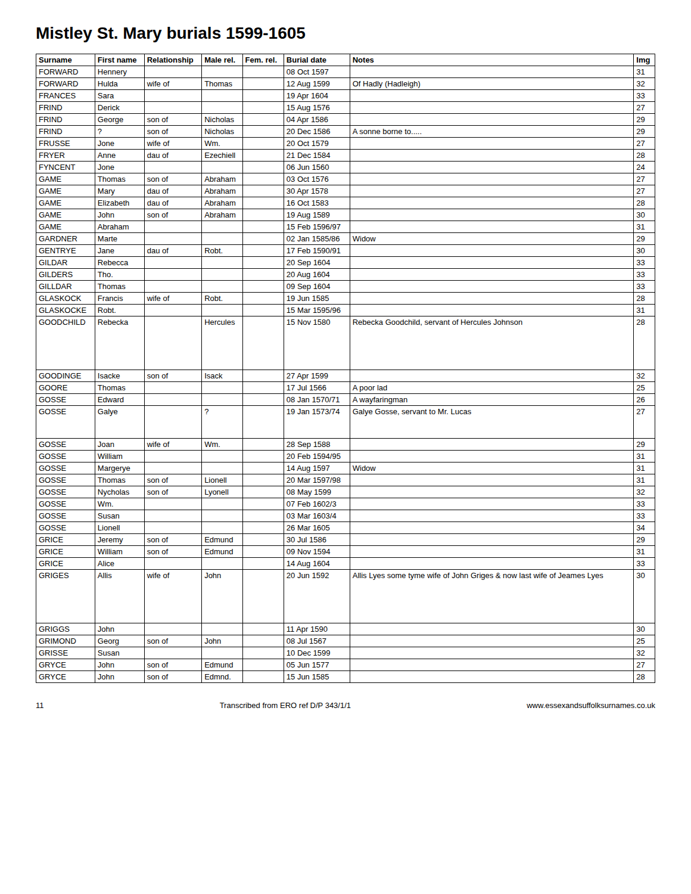Mistley St. Mary burials 1599-1605
| Surname | First name | Relationship | Male rel. | Fem. rel. | Burial date | Notes | Img |
| --- | --- | --- | --- | --- | --- | --- | --- |
| FORWARD | Hennery | | | | 08 Oct 1597 | | 31 |
| FORWARD | Hulda | wife of | Thomas | | 12 Aug 1599 | Of Hadly (Hadleigh) | 32 |
| FRANCES | Sara | | | | 19 Apr 1604 | | 33 |
| FRIND | Derick | | | | 15 Aug 1576 | | 27 |
| FRIND | George | son of | Nicholas | | 04 Apr 1586 | | 29 |
| FRIND | ? | son of | Nicholas | | 20 Dec 1586 | A sonne borne to..... | 29 |
| FRUSSE | Jone | wife of | Wm. | | 20 Oct 1579 | | 27 |
| FRYER | Anne | dau of | Ezechiell | | 21 Dec 1584 | | 28 |
| FYNCENT | Jone | | | | 06 Jun 1560 | | 24 |
| GAME | Thomas | son of | Abraham | | 03 Oct 1576 | | 27 |
| GAME | Mary | dau of | Abraham | | 30 Apr 1578 | | 27 |
| GAME | Elizabeth | dau of | Abraham | | 16 Oct 1583 | | 28 |
| GAME | John | son of | Abraham | | 19 Aug 1589 | | 30 |
| GAME | Abraham | | | | 15 Feb 1596/97 | | 31 |
| GARDNER | Marte | | | | 02 Jan 1585/86 | Widow | 29 |
| GENTRYE | Jane | dau of | Robt. | | 17 Feb 1590/91 | | 30 |
| GILDAR | Rebecca | | | | 20 Sep 1604 | | 33 |
| GILDERS | Tho. | | | | 20 Aug 1604 | | 33 |
| GILLDAR | Thomas | | | | 09 Sep 1604 | | 33 |
| GLASKOCK | Francis | wife of | Robt. | | 19 Jun 1585 | | 28 |
| GLASKOCKE | Robt. | | | | 15 Mar 1595/96 | | 31 |
| GOODCHILD | Rebecka | | Hercules | | 15 Nov 1580 | Rebecka Goodchild, servant of Hercules Johnson | 28 |
| GOODINGE | Isacke | son of | Isack | | 27 Apr 1599 | | 32 |
| GOORE | Thomas | | | | 17 Jul 1566 | A poor lad | 25 |
| GOSSE | Edward | | | | 08 Jan 1570/71 | A wayfaringman | 26 |
| GOSSE | Galye | | ? | | 19 Jan 1573/74 | Galye Gosse, servant to Mr. Lucas | 27 |
| GOSSE | Joan | wife of | Wm. | | 28 Sep 1588 | | 29 |
| GOSSE | William | | | | 20 Feb 1594/95 | | 31 |
| GOSSE | Margerye | | | | 14 Aug 1597 | Widow | 31 |
| GOSSE | Thomas | son of | Lionell | | 20 Mar 1597/98 | | 31 |
| GOSSE | Nycholas | son of | Lyonell | | 08 May 1599 | | 32 |
| GOSSE | Wm. | | | | 07 Feb 1602/3 | | 33 |
| GOSSE | Susan | | | | 03 Mar 1603/4 | | 33 |
| GOSSE | Lionell | | | | 26 Mar 1605 | | 34 |
| GRICE | Jeremy | son of | Edmund | | 30 Jul 1586 | | 29 |
| GRICE | William | son of | Edmund | | 09 Nov 1594 | | 31 |
| GRICE | Alice | | | | 14 Aug 1604 | | 33 |
| GRIGES | Allis | wife of | John | | 20 Jun 1592 | Allis Lyes some tyme wife of John Griges & now last wife of Jeames Lyes | 30 |
| GRIGGS | John | | | | 11 Apr 1590 | | 30 |
| GRIMOND | Georg | son of | John | | 08 Jul 1567 | | 25 |
| GRISSE | Susan | | | | 10 Dec 1599 | | 32 |
| GRYCE | John | son of | Edmund | | 05 Jun 1577 | | 27 |
| GRYCE | John | son of | Edmnd. | | 15 Jun 1585 | | 28 |
11 Transcribed from ERO ref D/P 343/1/1 www.essexandsuffolksurnames.co.uk